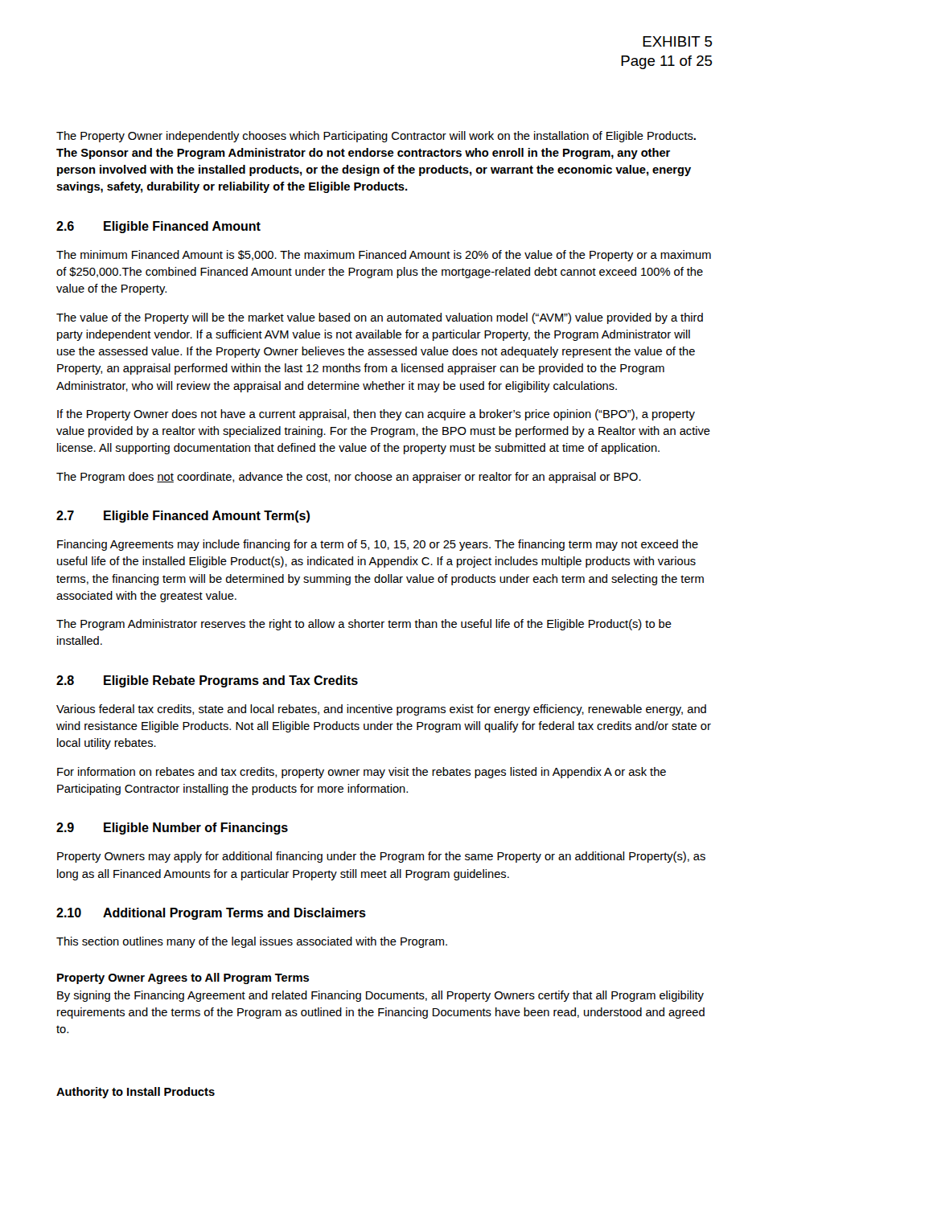EXHIBIT 5 Page 11 of 25
The Property Owner independently chooses which Participating Contractor will work on the installation of Eligible Products. The Sponsor and the Program Administrator do not endorse contractors who enroll in the Program, any other person involved with the installed products, or the design of the products, or warrant the economic value, energy savings, safety, durability or reliability of the Eligible Products.
2.6 Eligible Financed Amount
The minimum Financed Amount is $5,000. The maximum Financed Amount is 20% of the value of the Property or a maximum of $250,000.The combined Financed Amount under the Program plus the mortgage-related debt cannot exceed 100% of the value of the Property.
The value of the Property will be the market value based on an automated valuation model (“AVM”) value provided by a third party independent vendor. If a sufficient AVM value is not available for a particular Property, the Program Administrator will use the assessed value. If the Property Owner believes the assessed value does not adequately represent the value of the Property, an appraisal performed within the last 12 months from a licensed appraiser can be provided to the Program Administrator, who will review the appraisal and determine whether it may be used for eligibility calculations.
If the Property Owner does not have a current appraisal, then they can acquire a broker’s price opinion (“BPO”), a property value provided by a realtor with specialized training. For the Program, the BPO must be performed by a Realtor with an active license. All supporting documentation that defined the value of the property must be submitted at time of application.
The Program does not coordinate, advance the cost, nor choose an appraiser or realtor for an appraisal or BPO.
2.7 Eligible Financed Amount Term(s)
Financing Agreements may include financing for a term of 5, 10, 15, 20 or 25 years. The financing term may not exceed the useful life of the installed Eligible Product(s), as indicated in Appendix C. If a project includes multiple products with various terms, the financing term will be determined by summing the dollar value of products under each term and selecting the term associated with the greatest value.
The Program Administrator reserves the right to allow a shorter term than the useful life of the Eligible Product(s) to be installed.
2.8 Eligible Rebate Programs and Tax Credits
Various federal tax credits, state and local rebates, and incentive programs exist for energy efficiency, renewable energy, and wind resistance Eligible Products. Not all Eligible Products under the Program will qualify for federal tax credits and/or state or local utility rebates.
For information on rebates and tax credits, property owner may visit the rebates pages listed in Appendix A or ask the Participating Contractor installing the products for more information.
2.9 Eligible Number of Financings
Property Owners may apply for additional financing under the Program for the same Property or an additional Property(s), as long as all Financed Amounts for a particular Property still meet all Program guidelines.
2.10 Additional Program Terms and Disclaimers
This section outlines many of the legal issues associated with the Program.
Property Owner Agrees to All Program Terms
By signing the Financing Agreement and related Financing Documents, all Property Owners certify that all Program eligibility requirements and the terms of the Program as outlined in the Financing Documents have been read, understood and agreed to.
Authority to Install Products